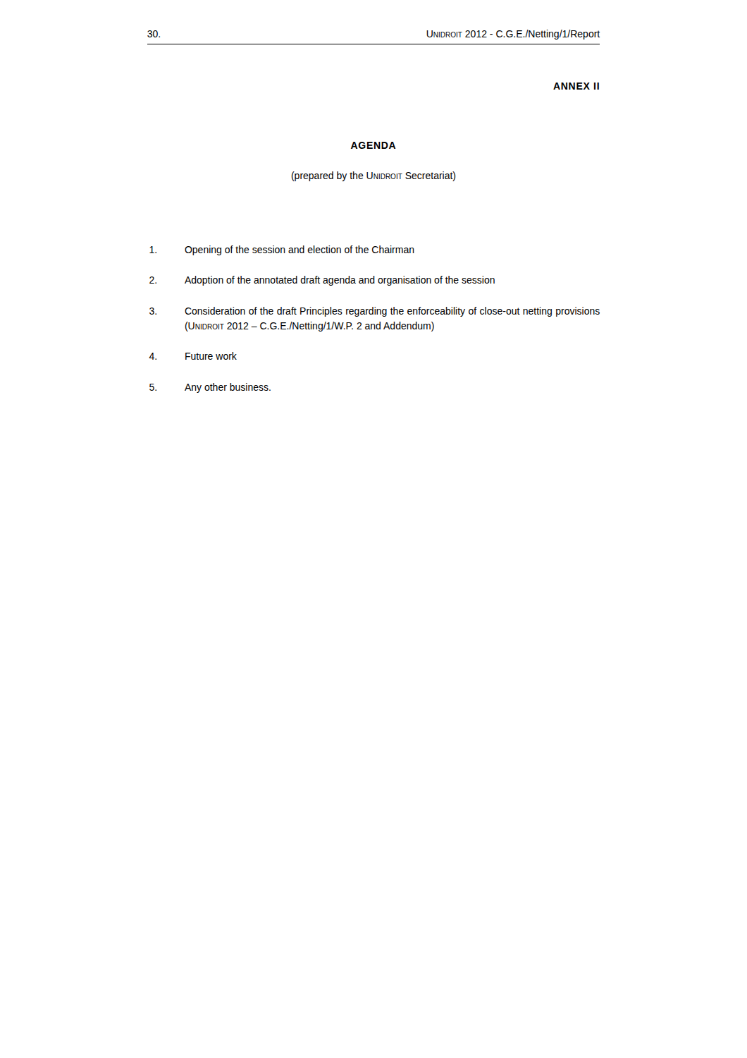30.
Unidroit 2012 - C.G.E./Netting/1/Report
ANNEX II
AGENDA
(prepared by the Unidroit Secretariat)
1. Opening of the session and election of the Chairman
2. Adoption of the annotated draft agenda and organisation of the session
3. Consideration of the draft Principles regarding the enforceability of close-out netting provisions (Unidroit 2012 – C.G.E./Netting/1/W.P. 2 and Addendum)
4. Future work
5. Any other business.